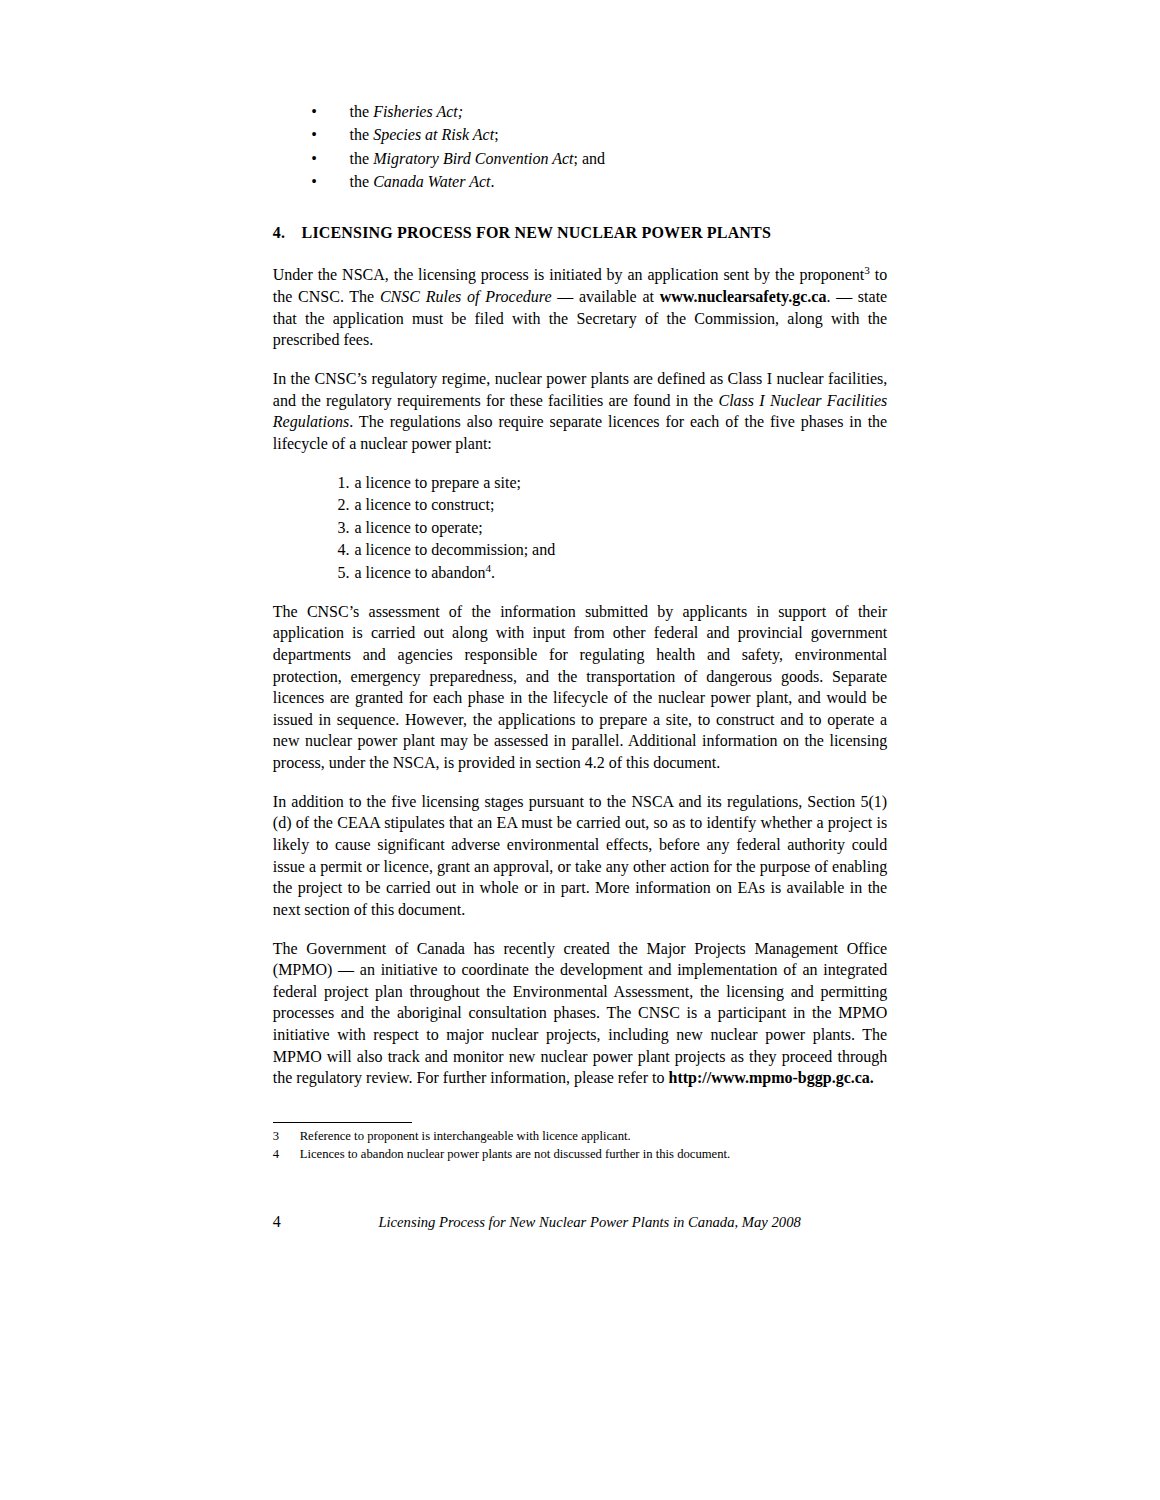the Fisheries Act;
the Species at Risk Act;
the Migratory Bird Convention Act; and
the Canada Water Act.
4. Licensing Process for New Nuclear Power Plants
Under the NSCA, the licensing process is initiated by an application sent by the proponent3 to the CNSC. The CNSC Rules of Procedure — available at www.nuclearsafety.gc.ca. — state that the application must be filed with the Secretary of the Commission, along with the prescribed fees.
In the CNSC’s regulatory regime, nuclear power plants are defined as Class I nuclear facilities, and the regulatory requirements for these facilities are found in the Class I Nuclear Facilities Regulations. The regulations also require separate licences for each of the five phases in the lifecycle of a nuclear power plant:
a licence to prepare a site;
a licence to construct;
a licence to operate;
a licence to decommission; and
a licence to abandon4.
The CNSC’s assessment of the information submitted by applicants in support of their application is carried out along with input from other federal and provincial government departments and agencies responsible for regulating health and safety, environmental protection, emergency preparedness, and the transportation of dangerous goods. Separate licences are granted for each phase in the lifecycle of the nuclear power plant, and would be issued in sequence. However, the applications to prepare a site, to construct and to operate a new nuclear power plant may be assessed in parallel. Additional information on the licensing process, under the NSCA, is provided in section 4.2 of this document.
In addition to the five licensing stages pursuant to the NSCA and its regulations, Section 5(1)(d) of the CEAA stipulates that an EA must be carried out, so as to identify whether a project is likely to cause significant adverse environmental effects, before any federal authority could issue a permit or licence, grant an approval, or take any other action for the purpose of enabling the project to be carried out in whole or in part. More information on EAs is available in the next section of this document.
The Government of Canada has recently created the Major Projects Management Office (MPMO) — an initiative to coordinate the development and implementation of an integrated federal project plan throughout the Environmental Assessment, the licensing and permitting processes and the aboriginal consultation phases. The CNSC is a participant in the MPMO initiative with respect to major nuclear projects, including new nuclear power plants. The MPMO will also track and monitor new nuclear power plant projects as they proceed through the regulatory review. For further information, please refer to http://www.mpmo-bggp.gc.ca.
3 Reference to proponent is interchangeable with licence applicant.
4 Licences to abandon nuclear power plants are not discussed further in this document.
4 Licensing Process for New Nuclear Power Plants in Canada, May 2008